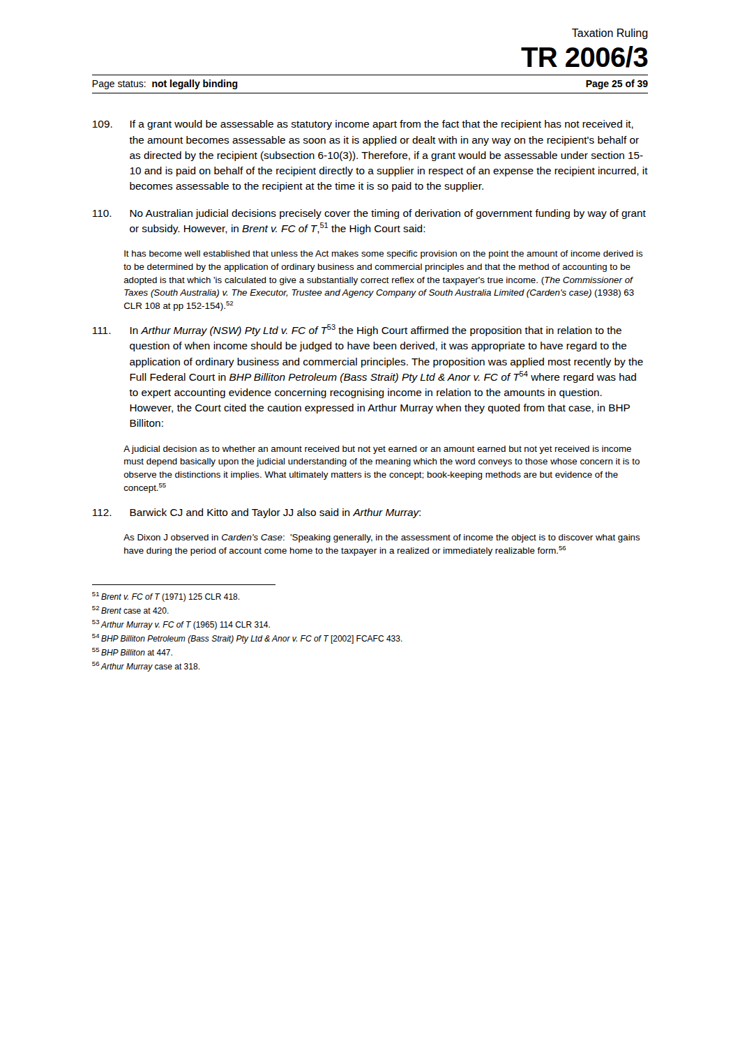Taxation Ruling
TR 2006/3
Page status: not legally binding Page 25 of 39
109.
If a grant would be assessable as statutory income apart from the fact that the recipient has not received it, the amount becomes assessable as soon as it is applied or dealt with in any way on the recipient's behalf or as directed by the recipient (subsection 6-10(3)). Therefore, if a grant would be assessable under section 15-10 and is paid on behalf of the recipient directly to a supplier in respect of an expense the recipient incurred, it becomes assessable to the recipient at the time it is so paid to the supplier.
110.
No Australian judicial decisions precisely cover the timing of derivation of government funding by way of grant or subsidy. However, in Brent v. FC of T,51 the High Court said:
It has become well established that unless the Act makes some specific provision on the point the amount of income derived is to be determined by the application of ordinary business and commercial principles and that the method of accounting to be adopted is that which 'is calculated to give a substantially correct reflex of the taxpayer's true income. (The Commissioner of Taxes (South Australia) v. The Executor, Trustee and Agency Company of South Australia Limited (Carden's case) (1938) 63 CLR 108 at pp 152-154).52
111.
In Arthur Murray (NSW) Pty Ltd v. FC of T53 the High Court affirmed the proposition that in relation to the question of when income should be judged to have been derived, it was appropriate to have regard to the application of ordinary business and commercial principles. The proposition was applied most recently by the Full Federal Court in BHP Billiton Petroleum (Bass Strait) Pty Ltd & Anor v. FC of T54 where regard was had to expert accounting evidence concerning recognising income in relation to the amounts in question. However, the Court cited the caution expressed in Arthur Murray when they quoted from that case, in BHP Billiton:
A judicial decision as to whether an amount received but not yet earned or an amount earned but not yet received is income must depend basically upon the judicial understanding of the meaning which the word conveys to those whose concern it is to observe the distinctions it implies. What ultimately matters is the concept; book-keeping methods are but evidence of the concept.55
112.
Barwick CJ and Kitto and Taylor JJ also said in Arthur Murray:
As Dixon J observed in Carden's Case: 'Speaking generally, in the assessment of income the object is to discover what gains have during the period of account come home to the taxpayer in a realized or immediately realizable form.56
51 Brent v. FC of T (1971) 125 CLR 418.
52 Brent case at 420.
53 Arthur Murray v. FC of T (1965) 114 CLR 314.
54 BHP Billiton Petroleum (Bass Strait) Pty Ltd & Anor v. FC of T [2002] FCAFC 433.
55 BHP Billiton at 447.
56 Arthur Murray case at 318.